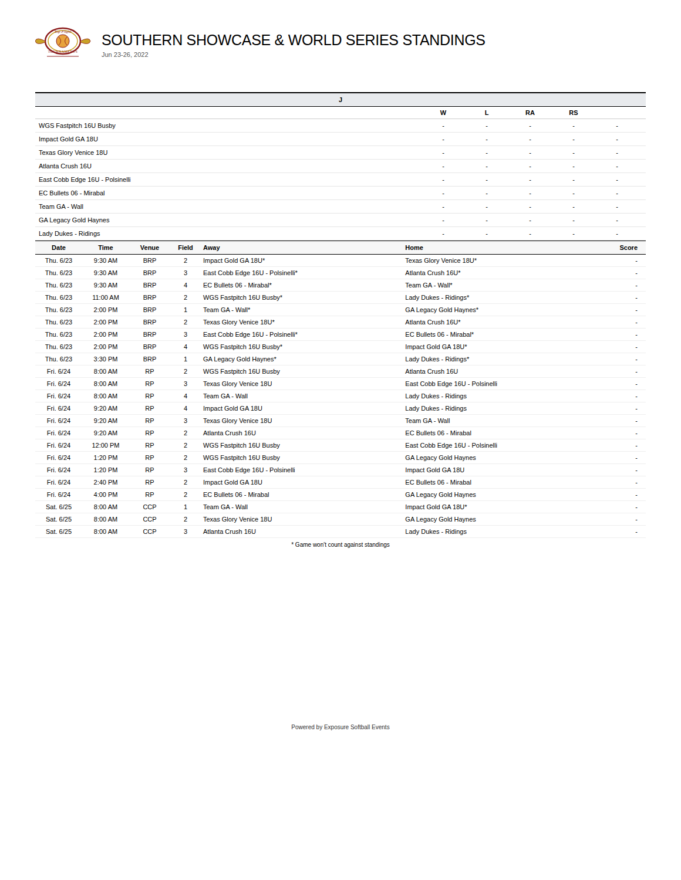Top Flight TOURNAMENTS
SOUTHERN SHOWCASE & WORLD SERIES STANDINGS
Jun 23-26, 2022
| J |
| | W | L | RA | RS | | |
| WGS Fastpitch 16U Busby | - | - | - | - | - | |
| Impact Gold GA 18U | - | - | - | - | - | |
| Texas Glory Venice 18U | - | - | - | - | - | |
| Atlanta Crush 16U | - | - | - | - | - | |
| East Cobb Edge 16U - Polsinelli | - | - | - | - | - | |
| EC Bullets 06 - Mirabal | - | - | - | - | - | |
| Team GA - Wall | - | - | - | - | - | |
| GA Legacy Gold Haynes | - | - | - | - | - | |
| Lady Dukes - Ridings | - | - | - | - | - | |
| Date | Time | Venue | Field | Away | Home | Score |
| Thu. 6/23 | 9:30 AM | BRP | 2 | Impact Gold GA 18U* | Texas Glory Venice 18U* | - |
| Thu. 6/23 | 9:30 AM | BRP | 3 | East Cobb Edge 16U - Polsinelli* | Atlanta Crush 16U* | - |
| Thu. 6/23 | 9:30 AM | BRP | 4 | EC Bullets 06 - Mirabal* | Team GA - Wall* | - |
| Thu. 6/23 | 11:00 AM | BRP | 2 | WGS Fastpitch 16U Busby* | Lady Dukes - Ridings* | - |
| Thu. 6/23 | 2:00 PM | BRP | 1 | Team GA - Wall* | GA Legacy Gold Haynes* | - |
| Thu. 6/23 | 2:00 PM | BRP | 2 | Texas Glory Venice 18U* | Atlanta Crush 16U* | - |
| Thu. 6/23 | 2:00 PM | BRP | 3 | East Cobb Edge 16U - Polsinelli* | EC Bullets 06 - Mirabal* | - |
| Thu. 6/23 | 2:00 PM | BRP | 4 | WGS Fastpitch 16U Busby* | Impact Gold GA 18U* | - |
| Thu. 6/23 | 3:30 PM | BRP | 1 | GA Legacy Gold Haynes* | Lady Dukes - Ridings* | - |
| Fri. 6/24 | 8:00 AM | RP | 2 | WGS Fastpitch 16U Busby | Atlanta Crush 16U | - |
| Fri. 6/24 | 8:00 AM | RP | 3 | Texas Glory Venice 18U | East Cobb Edge 16U - Polsinelli | - |
| Fri. 6/24 | 8:00 AM | RP | 4 | Team GA - Wall | Lady Dukes - Ridings | - |
| Fri. 6/24 | 9:20 AM | RP | 4 | Impact Gold GA 18U | Lady Dukes - Ridings | - |
| Fri. 6/24 | 9:20 AM | RP | 3 | Texas Glory Venice 18U | Team GA - Wall | - |
| Fri. 6/24 | 9:20 AM | RP | 2 | Atlanta Crush 16U | EC Bullets 06 - Mirabal | - |
| Fri. 6/24 | 12:00 PM | RP | 2 | WGS Fastpitch 16U Busby | East Cobb Edge 16U - Polsinelli | - |
| Fri. 6/24 | 1:20 PM | RP | 2 | WGS Fastpitch 16U Busby | GA Legacy Gold Haynes | - |
| Fri. 6/24 | 1:20 PM | RP | 3 | East Cobb Edge 16U - Polsinelli | Impact Gold GA 18U | - |
| Fri. 6/24 | 2:40 PM | RP | 2 | Impact Gold GA 18U | EC Bullets 06 - Mirabal | - |
| Fri. 6/24 | 4:00 PM | RP | 2 | EC Bullets 06 - Mirabal | GA Legacy Gold Haynes | - |
| Sat. 6/25 | 8:00 AM | CCP | 1 | Team GA - Wall | Impact Gold GA 18U* | - |
| Sat. 6/25 | 8:00 AM | CCP | 2 | Texas Glory Venice 18U | GA Legacy Gold Haynes | - |
| Sat. 6/25 | 8:00 AM | CCP | 3 | Atlanta Crush 16U | Lady Dukes - Ridings | - |
* Game won't count against standings
Powered by Exposure Softball Events